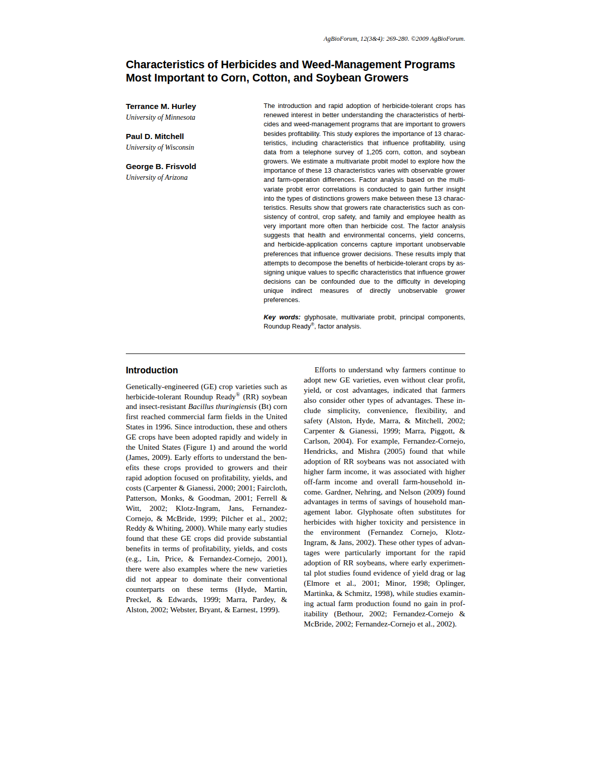AgBioForum, 12(3&4): 269-280. ©2009 AgBioForum.
Characteristics of Herbicides and Weed-Management Programs Most Important to Corn, Cotton, and Soybean Growers
Terrance M. Hurley
University of Minnesota
Paul D. Mitchell
University of Wisconsin
George B. Frisvold
University of Arizona
The introduction and rapid adoption of herbicide-tolerant crops has renewed interest in better understanding the characteristics of herbicides and weed-management programs that are important to growers besides profitability. This study explores the importance of 13 characteristics, including characteristics that influence profitability, using data from a telephone survey of 1,205 corn, cotton, and soybean growers. We estimate a multivariate probit model to explore how the importance of these 13 characteristics varies with observable grower and farm-operation differences. Factor analysis based on the multivariate probit error correlations is conducted to gain further insight into the types of distinctions growers make between these 13 characteristics. Results show that growers rate characteristics such as consistency of control, crop safety, and family and employee health as very important more often than herbicide cost. The factor analysis suggests that health and environmental concerns, yield concerns, and herbicide-application concerns capture important unobservable preferences that influence grower decisions. These results imply that attempts to decompose the benefits of herbicide-tolerant crops by assigning unique values to specific characteristics that influence grower decisions can be confounded due to the difficulty in developing unique indirect measures of directly unobservable grower preferences.
Key words: glyphosate, multivariate probit, principal components, Roundup Ready®, factor analysis.
Introduction
Genetically-engineered (GE) crop varieties such as herbicide-tolerant Roundup Ready® (RR) soybean and insect-resistant Bacillus thuringiensis (Bt) corn first reached commercial farm fields in the United States in 1996. Since introduction, these and others GE crops have been adopted rapidly and widely in the United States (Figure 1) and around the world (James, 2009). Early efforts to understand the benefits these crops provided to growers and their rapid adoption focused on profitability, yields, and costs (Carpenter & Gianessi, 2000; 2001; Faircloth, Patterson, Monks, & Goodman, 2001; Ferrell & Witt, 2002; Klotz-Ingram, Jans, Fernandez-Cornejo, & McBride, 1999; Pilcher et al., 2002; Reddy & Whiting, 2000). While many early studies found that these GE crops did provide substantial benefits in terms of profitability, yields, and costs (e.g., Lin, Price, & Fernandez-Cornejo, 2001), there were also examples where the new varieties did not appear to dominate their conventional counterparts on these terms (Hyde, Martin, Preckel, & Edwards, 1999; Marra, Pardey, & Alston, 2002; Webster, Bryant, & Earnest, 1999).
Efforts to understand why farmers continue to adopt new GE varieties, even without clear profit, yield, or cost advantages, indicated that farmers also consider other types of advantages. These include simplicity, convenience, flexibility, and safety (Alston, Hyde, Marra, & Mitchell, 2002; Carpenter & Gianessi, 1999; Marra, Piggott, & Carlson, 2004). For example, Fernandez-Cornejo, Hendricks, and Mishra (2005) found that while adoption of RR soybeans was not associated with higher farm income, it was associated with higher off-farm income and overall farm-household income. Gardner, Nehring, and Nelson (2009) found advantages in terms of savings of household management labor. Glyphosate often substitutes for herbicides with higher toxicity and persistence in the environment (Fernandez Cornejo, Klotz-Ingram, & Jans, 2002). These other types of advantages were particularly important for the rapid adoption of RR soybeans, where early experimental plot studies found evidence of yield drag or lag (Elmore et al., 2001; Minor, 1998; Oplinger, Martinka, & Schmitz, 1998), while studies examining actual farm production found no gain in profitability (Bethour, 2002; Fernandez-Cornejo & McBride, 2002; Fernandez-Cornejo et al., 2002).